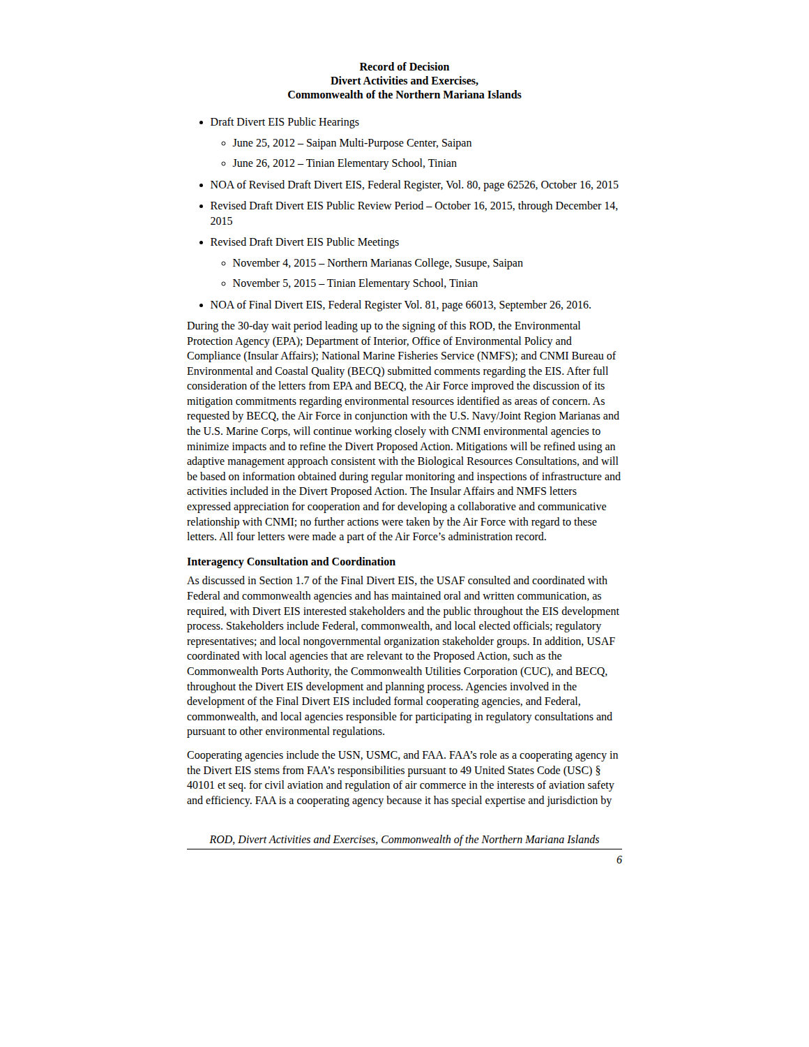Record of Decision
Divert Activities and Exercises,
Commonwealth of the Northern Mariana Islands
Draft Divert EIS Public Hearings
June 25, 2012 – Saipan Multi-Purpose Center, Saipan
June 26, 2012 – Tinian Elementary School, Tinian
NOA of Revised Draft Divert EIS, Federal Register, Vol. 80, page 62526, October 16, 2015
Revised Draft Divert EIS Public Review Period – October 16, 2015, through December 14, 2015
Revised Draft Divert EIS Public Meetings
November 4, 2015 – Northern Marianas College, Susupe, Saipan
November 5, 2015 – Tinian Elementary School, Tinian
NOA of Final Divert EIS, Federal Register Vol. 81, page 66013, September 26, 2016.
During the 30-day wait period leading up to the signing of this ROD, the Environmental Protection Agency (EPA); Department of Interior, Office of Environmental Policy and Compliance (Insular Affairs); National Marine Fisheries Service (NMFS); and CNMI Bureau of Environmental and Coastal Quality (BECQ) submitted comments regarding the EIS. After full consideration of the letters from EPA and BECQ, the Air Force improved the discussion of its mitigation commitments regarding environmental resources identified as areas of concern. As requested by BECQ, the Air Force in conjunction with the U.S. Navy/Joint Region Marianas and the U.S. Marine Corps, will continue working closely with CNMI environmental agencies to minimize impacts and to refine the Divert Proposed Action. Mitigations will be refined using an adaptive management approach consistent with the Biological Resources Consultations, and will be based on information obtained during regular monitoring and inspections of infrastructure and activities included in the Divert Proposed Action. The Insular Affairs and NMFS letters expressed appreciation for cooperation and for developing a collaborative and communicative relationship with CNMI; no further actions were taken by the Air Force with regard to these letters. All four letters were made a part of the Air Force’s administration record.
Interagency Consultation and Coordination
As discussed in Section 1.7 of the Final Divert EIS, the USAF consulted and coordinated with Federal and commonwealth agencies and has maintained oral and written communication, as required, with Divert EIS interested stakeholders and the public throughout the EIS development process. Stakeholders include Federal, commonwealth, and local elected officials; regulatory representatives; and local nongovernmental organization stakeholder groups. In addition, USAF coordinated with local agencies that are relevant to the Proposed Action, such as the Commonwealth Ports Authority, the Commonwealth Utilities Corporation (CUC), and BECQ, throughout the Divert EIS development and planning process. Agencies involved in the development of the Final Divert EIS included formal cooperating agencies, and Federal, commonwealth, and local agencies responsible for participating in regulatory consultations and pursuant to other environmental regulations.
Cooperating agencies include the USN, USMC, and FAA. FAA’s role as a cooperating agency in the Divert EIS stems from FAA’s responsibilities pursuant to 49 United States Code (USC) § 40101 et seq. for civil aviation and regulation of air commerce in the interests of aviation safety and efficiency. FAA is a cooperating agency because it has special expertise and jurisdiction by
ROD, Divert Activities and Exercises, Commonwealth of the Northern Mariana Islands
6